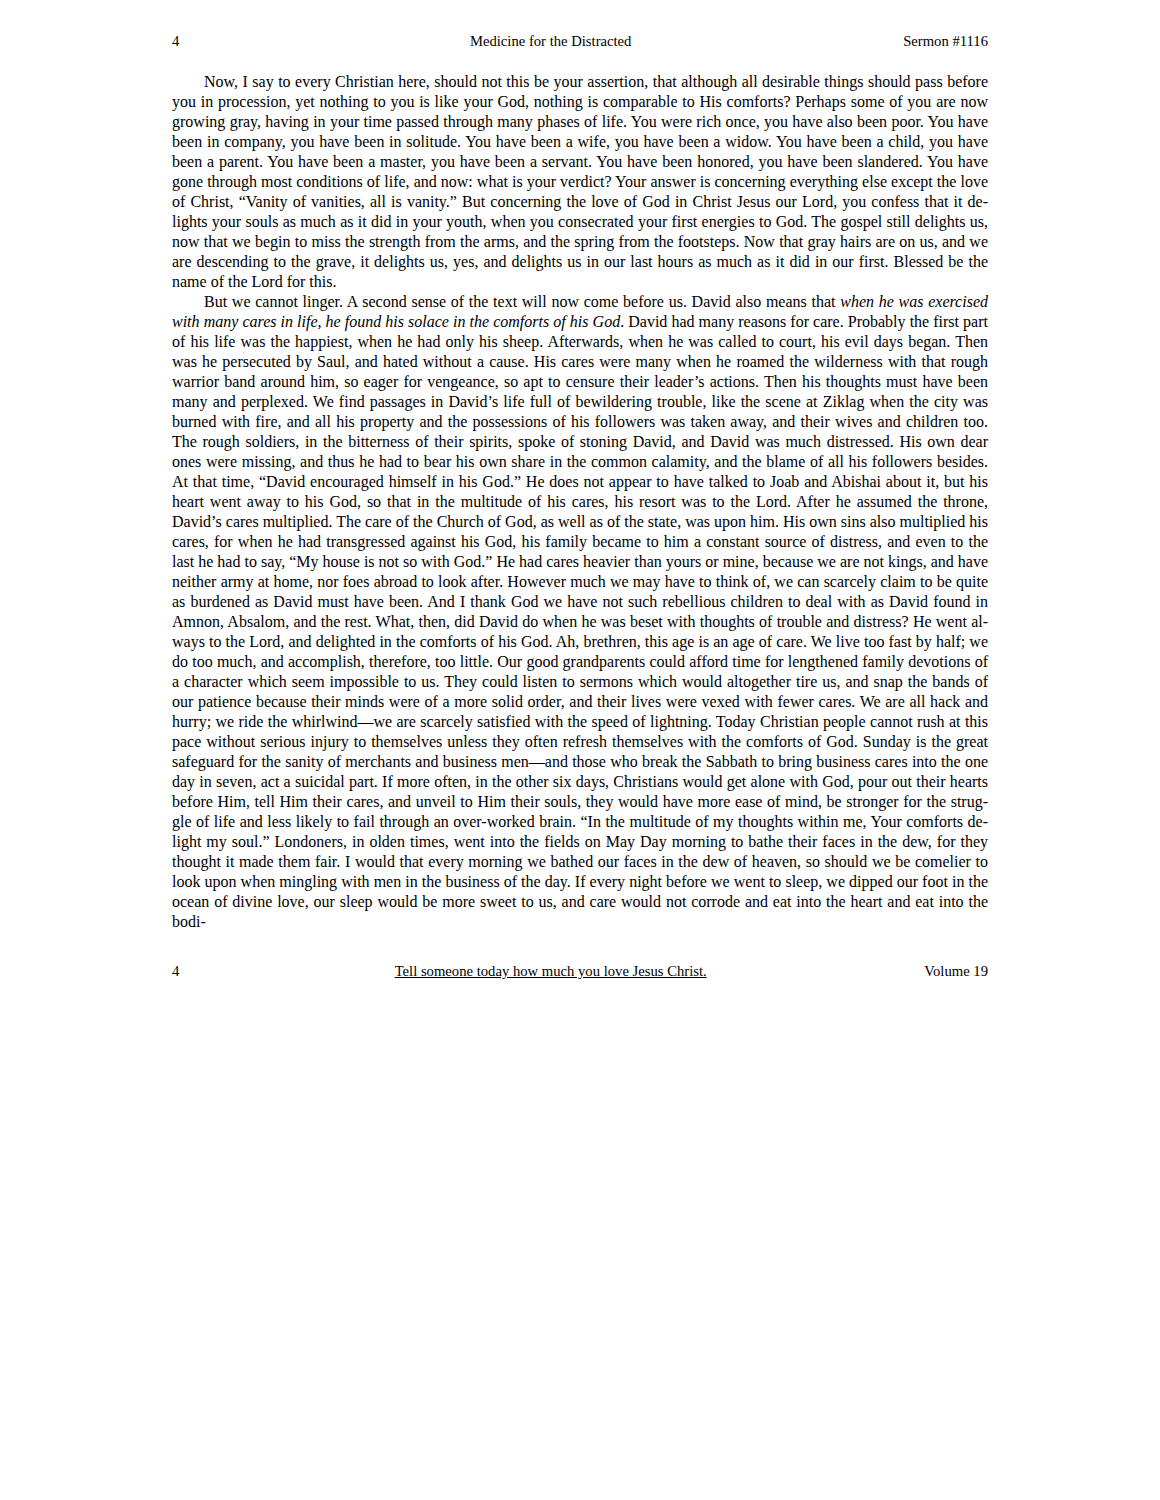4 Medicine for the Distracted Sermon #1116
Now, I say to every Christian here, should not this be your assertion, that although all desirable things should pass before you in procession, yet nothing to you is like your God, nothing is comparable to His comforts? Perhaps some of you are now growing gray, having in your time passed through many phases of life. You were rich once, you have also been poor. You have been in company, you have been in solitude. You have been a wife, you have been a widow. You have been a child, you have been a parent. You have been a master, you have been a servant. You have been honored, you have been slandered. You have gone through most conditions of life, and now: what is your verdict? Your answer is concerning everything else except the love of Christ, “Vanity of vanities, all is vanity.” But concerning the love of God in Christ Jesus our Lord, you confess that it delights your souls as much as it did in your youth, when you consecrated your first energies to God. The gospel still delights us, now that we begin to miss the strength from the arms, and the spring from the footsteps. Now that gray hairs are on us, and we are descending to the grave, it delights us, yes, and delights us in our last hours as much as it did in our first. Blessed be the name of the Lord for this.
But we cannot linger. A second sense of the text will now come before us. David also means that when he was exercised with many cares in life, he found his solace in the comforts of his God. David had many reasons for care. Probably the first part of his life was the happiest, when he had only his sheep. Afterwards, when he was called to court, his evil days began. Then was he persecuted by Saul, and hated without a cause. His cares were many when he roamed the wilderness with that rough warrior band around him, so eager for vengeance, so apt to censure their leader’s actions. Then his thoughts must have been many and perplexed. We find passages in David’s life full of bewildering trouble, like the scene at Ziklag when the city was burned with fire, and all his property and the possessions of his followers was taken away, and their wives and children too. The rough soldiers, in the bitterness of their spirits, spoke of stoning David, and David was much distressed. His own dear ones were missing, and thus he had to bear his own share in the common calamity, and the blame of all his followers besides. At that time, “David encouraged himself in his God.” He does not appear to have talked to Joab and Abishai about it, but his heart went away to his God, so that in the multitude of his cares, his resort was to the Lord. After he assumed the throne, David’s cares multiplied. The care of the Church of God, as well as of the state, was upon him. His own sins also multiplied his cares, for when he had transgressed against his God, his family became to him a constant source of distress, and even to the last he had to say, “My house is not so with God.” He had cares heavier than yours or mine, because we are not kings, and have neither army at home, nor foes abroad to look after. However much we may have to think of, we can scarcely claim to be quite as burdened as David must have been. And I thank God we have not such rebellious children to deal with as David found in Amnon, Absalom, and the rest. What, then, did David do when he was beset with thoughts of trouble and distress? He went always to the Lord, and delighted in the comforts of his God. Ah, brethren, this age is an age of care. We live too fast by half; we do too much, and accomplish, therefore, too little. Our good grandparents could afford time for lengthened family devotions of a character which seem impossible to us. They could listen to sermons which would altogether tire us, and snap the bands of our patience because their minds were of a more solid order, and their lives were vexed with fewer cares. We are all hack and hurry; we ride the whirlwind—we are scarcely satisfied with the speed of lightning. Today Christian people cannot rush at this pace without serious injury to themselves unless they often refresh themselves with the comforts of God. Sunday is the great safeguard for the sanity of merchants and business men—and those who break the Sabbath to bring business cares into the one day in seven, act a suicidal part. If more often, in the other six days, Christians would get alone with God, pour out their hearts before Him, tell Him their cares, and unveil to Him their souls, they would have more ease of mind, be stronger for the struggle of life and less likely to fail through an over-worked brain. “In the multitude of my thoughts within me, Your comforts delight my soul.” Londoners, in olden times, went into the fields on May Day morning to bathe their faces in the dew, for they thought it made them fair. I would that every morning we bathed our faces in the dew of heaven, so should we be comelier to look upon when mingling with men in the business of the day. If every night before we went to sleep, we dipped our foot in the ocean of divine love, our sleep would be more sweet to us, and care would not corrode and eat into the heart and eat into the bodi-
4 Tell someone today how much you love Jesus Christ. Volume 19